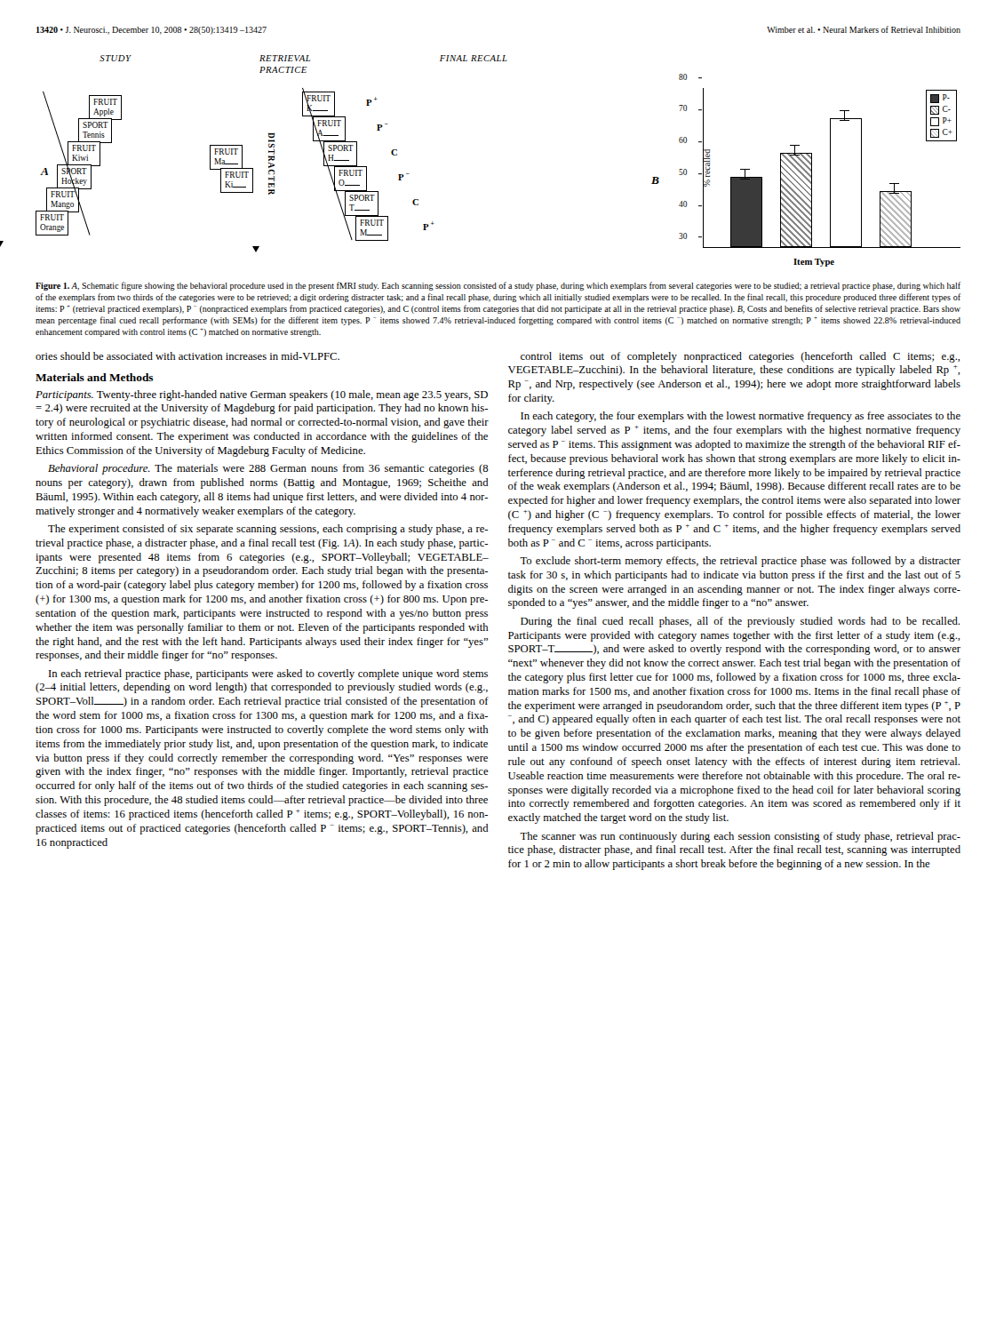13420 • J. Neurosci., December 10, 2008 • 28(50):13419 –13427
Wimber et al. • Neural Markers of Retrieval Inhibition
STUDY RETRIEVAL
PRACTICE FINAL RECALL
FRUITApple
SPORTTennis
FRUITKiwi
SPORTHockey
FRUITMango
FRUITOrange
A
FRUITMa
FRUITKi
DISTRACTER
FRUITK
P +
FRUITA
P −
SPORTH
C
FRUITO
P −
SPORTT
C
FRUITM
P +
B
% recalled
30
40
50
60
70
80
P-
C-
P+
C+
Item Type
Figure 1. A, Schematic figure showing the behavioral procedure used in the present fMRI study. Each scanning session consisted of a study phase, during which exemplars from several categories were to be studied; a retrieval practice phase, during which half of the exemplars from two thirds of the categories were to be retrieved; a digit ordering distracter task; and a final recall phase, during which all initially studied exemplars were to be recalled. In the final recall, this procedure produced three different types of items: P + (retrieval practiced exemplars), P − (nonpracticed exemplars from practiced categories), and C (control items from categories that did not participate at all in the retrieval practice phase). B, Costs and benefits of selective retrieval practice. Bars show mean percentage final cued recall performance (with SEMs) for the different item types. P − items showed 7.4% retrieval-induced forgetting compared with control items (C −) matched on normative strength; P + items showed 22.8% retrieval-induced enhancement compared with control items (C +) matched on normative strength.
ories should be associated with activation increases in mid-VLPFC.
Materials and Methods
Participants. Twenty-three right-handed native German speakers (10 male, mean age 23.5 years, SD = 2.4) were recruited at the University of Magdeburg for paid participation. They had no known history of neurological or psychiatric disease, had normal or corrected-to-normal vision, and gave their written informed consent. The experiment was conducted in accordance with the guidelines of the Ethics Commission of the University of Magdeburg Faculty of Medicine.
Behavioral procedure. The materials were 288 German nouns from 36 semantic categories (8 nouns per category), drawn from published norms (Battig and Montague, 1969; Scheithe and Bäuml, 1995). Within each category, all 8 items had unique first letters, and were divided into 4 normatively stronger and 4 normatively weaker exemplars of the category.
The experiment consisted of six separate scanning sessions, each comprising a study phase, a retrieval practice phase, a distracter phase, and a final recall test (Fig. 1A). In each study phase, participants were presented 48 items from 6 categories (e.g., SPORT–Volleyball; VEGETABLE–Zucchini; 8 items per category) in a pseudorandom order. Each study trial began with the presentation of a word-pair (category label plus category member) for 1200 ms, followed by a fixation cross (+) for 1300 ms, a question mark for 1200 ms, and another fixation cross (+) for 800 ms. Upon presentation of the question mark, participants were instructed to respond with a yes/no button press whether the item was personally familiar to them or not. Eleven of the participants responded with the right hand, and the rest with the left hand. Participants always used their index finger for “yes” responses, and their middle finger for “no” responses.
In each retrieval practice phase, participants were asked to covertly complete unique word stems (2–4 initial letters, depending on word length) that corresponded to previously studied words (e.g., SPORT–Voll ) in a random order. Each retrieval practice trial consisted of the presentation of the word stem for 1000 ms, a fixation cross for 1300 ms, a question mark for 1200 ms, and a fixation cross for 1000 ms. Participants were instructed to covertly complete the word stems only with items from the immediately prior study list, and, upon presentation of the question mark, to indicate via button press if they could correctly remember the corresponding word. “Yes” responses were given with the index finger, “no” responses with the middle finger. Importantly, retrieval practice occurred for only half of the items out of two thirds of the studied categories in each scanning session. With this procedure, the 48 studied items could—after retrieval practice—be divided into three classes of items: 16 practiced items (henceforth called P + items; e.g., SPORT–Volleyball), 16 nonpracticed items out of practiced categories (henceforth called P − items; e.g., SPORT–Tennis), and 16 nonpracticed
control items out of completely nonpracticed categories (henceforth called C items; e.g., VEGETABLE–Zucchini). In the behavioral literature, these conditions are typically labeled Rp +, Rp −, and Nrp, respectively (see Anderson et al., 1994); here we adopt more straightforward labels for clarity.
In each category, the four exemplars with the lowest normative frequency as free associates to the category label served as P + items, and the four exemplars with the highest normative frequency served as P − items. This assignment was adopted to maximize the strength of the behavioral RIF effect, because previous behavioral work has shown that strong exemplars are more likely to elicit interference during retrieval practice, and are therefore more likely to be impaired by retrieval practice of the weak exemplars (Anderson et al., 1994; Bäuml, 1998). Because different recall rates are to be expected for higher and lower frequency exemplars, the control items were also separated into lower (C +) and higher (C −) frequency exemplars. To control for possible effects of material, the lower frequency exemplars served both as P + and C + items, and the higher frequency exemplars served both as P − and C − items, across participants.
To exclude short-term memory effects, the retrieval practice phase was followed by a distracter task for 30 s, in which participants had to indicate via button press if the first and the last out of 5 digits on the screen were arranged in an ascending manner or not. The index finger always corresponded to a “yes” answer, and the middle finger to a “no” answer.
During the final cued recall phases, all of the previously studied words had to be recalled. Participants were provided with category names together with the first letter of a study item (e.g., SPORT–T ), and were asked to overtly respond with the corresponding word, or to answer “next” whenever they did not know the correct answer. Each test trial began with the presentation of the category plus first letter cue for 1000 ms, followed by a fixation cross for 1000 ms, three exclamation marks for 1500 ms, and another fixation cross for 1000 ms. Items in the final recall phase of the experiment were arranged in pseudorandom order, such that the three different item types (P +, P −, and C) appeared equally often in each quarter of each test list. The oral recall responses were not to be given before presentation of the exclamation marks, meaning that they were always delayed until a 1500 ms window occurred 2000 ms after the presentation of each test cue. This was done to rule out any confound of speech onset latency with the effects of interest during item retrieval. Useable reaction time measurements were therefore not obtainable with this procedure. The oral responses were digitally recorded via a microphone fixed to the head coil for later behavioral scoring into correctly remembered and forgotten categories. An item was scored as remembered only if it exactly matched the target word on the study list.
The scanner was run continuously during each session consisting of study phase, retrieval practice phase, distracter phase, and final recall test. After the final recall test, scanning was interrupted for 1 or 2 min to allow participants a short break before the beginning of a new session. In the